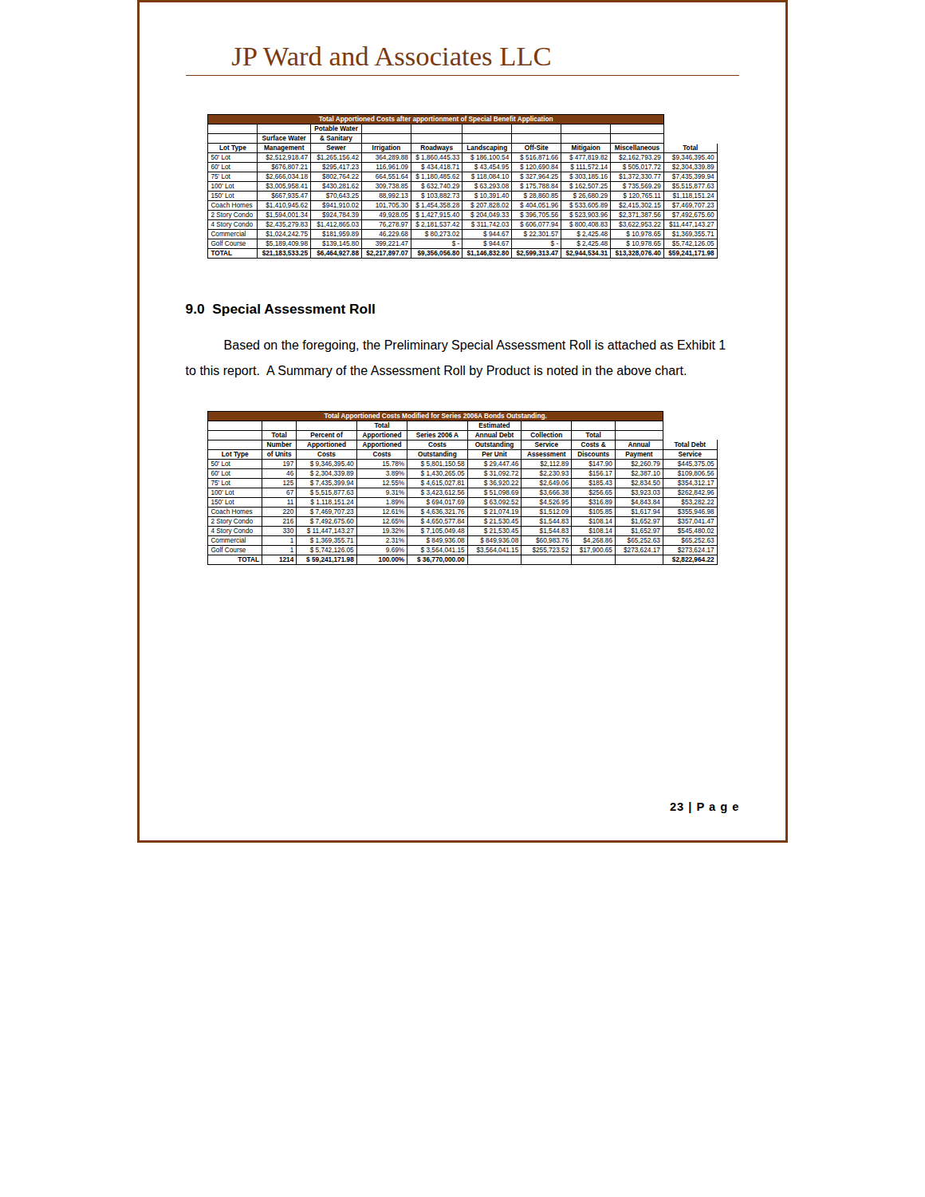JP Ward and Associates LLC
| Total Apportioned Costs after apportionment of Special Benefit Application |
| --- |
| | | Potable Water | | | | | | |
| | Surface Water | & Sanitary | | | | | | |
| Lot Type | Management | Sewer | Irrigation | Roadways | Landscaping | Off-Site | Mitigaion | Miscellaneous | Total |
| 50' Lot | $2,512,918.47 | $1,265,156.42 | 364,289.88 | $ 1,860,445.33 | $ 186,100.54 | $ 516,871.66 | $ 477,819.82 | $2,162,793.29 | $9,346,395.40 |
| 60' Lot | $676,807.21 | $295,417.23 | 116,961.09 | $ 434,418.71 | $ 43,454.95 | $ 120,690.84 | $ 111,572.14 | $ 505,017.72 | $2,304,339.89 |
| 75' Lot | $2,666,034.18 | $802,764.22 | 664,551.64 | $ 1,180,485.62 | $ 118,084.10 | $ 327,964.25 | $ 303,185.16 | $1,372,330.77 | $7,435,399.94 |
| 100' Lot | $3,005,958.41 | $430,281.62 | 309,738.85 | $ 632,740.29 | $ 63,293.08 | $ 175,788.84 | $ 162,507.25 | $ 735,569.29 | $5,515,877.63 |
| 150' Lot | $667,935.47 | $70,643.25 | 88,992.13 | $ 103,882.73 | $ 10,391.40 | $ 28,860.85 | $ 26,680.29 | $ 120,765.11 | $1,118,151.24 |
| Coach Homes | $1,410,945.62 | $941,910.02 | 101,705.30 | $ 1,454,358.28 | $ 207,828.02 | $ 404,051.96 | $ 533,605.89 | $2,415,302.15 | $7,469,707.23 |
| 2 Story Condo | $1,594,001.34 | $924,784.39 | 49,928.05 | $ 1,427,915.40 | $ 204,049.33 | $ 396,705.56 | $ 523,903.96 | $2,371,387.56 | $7,492,675.60 |
| 4 Story Condo | $2,435,279.83 | $1,412,865.03 | 76,278.97 | $ 2,181,537.42 | $ 311,742.03 | $ 606,077.94 | $ 800,408.83 | $3,622,953.22 | $11,447,143.27 |
| Commercial | $1,024,242.75 | $181,959.89 | 46,229.68 | $ 80,273.02 | $ 944.67 | $ 22,301.57 | $ 2,425.48 | $ 10,978.65 | $1,369,355.71 |
| Golf Course | $5,189,409.98 | $139,145.80 | 399,221.47 | $ - | $ 944.67 | $ - | $ 2,425.48 | $ 10,978.65 | $5,742,126.05 |
| TOTAL | $21,183,533.25 | $6,464,927.88 | $2,217,897.07 | $9,356,056.80 | $1,146,832.80 | $2,599,313.47 | $2,944,534.31 | $13,328,076.40 | $59,241,171.98 |
9.0 Special Assessment Roll
Based on the foregoing, the Preliminary Special Assessment Roll is attached as Exhibit 1 to this report. A Summary of the Assessment Roll by Product is noted in the above chart.
| Total Apportioned Costs Modified for Series 2006A Bonds Outstanding. |
| --- |
| | | | Total | | Estimated | | | |
| | Total | Percent of | Apportioned | Series 2006 A | Annual Debt | Collection | Total | |
| | Number | Apportioned | Apportioned | Costs | Outstanding | Service | Costs & | Annual | Total Debt |
| Lot Type | of Units | Costs | Costs | Outstanding | Per Unit | Assessment | Discounts | Payment | Service |
| 50' Lot | 197 | $ 9,346,395.40 | 15.78% | $ 5,801,150.58 | $ 29,447.46 | $2,112.89 | $147.90 | $2,260.79 | $445,375.05 |
| 60' Lot | 46 | $ 2,304,339.89 | 3.89% | $ 1,430,265.05 | $ 31,092.72 | $2,230.93 | $156.17 | $2,387.10 | $109,806.56 |
| 75' Lot | 125 | $ 7,435,399.94 | 12.55% | $ 4,615,027.81 | $ 36,920.22 | $2,649.06 | $185.43 | $2,834.50 | $354,312.17 |
| 100' Lot | 67 | $ 5,515,877.63 | 9.31% | $ 3,423,612.56 | $ 51,098.69 | $3,666.38 | $256.65 | $3,923.03 | $262,842.96 |
| 150' Lot | 11 | $ 1,118,151.24 | 1.89% | $ 694,017.69 | $ 63,092.52 | $4,526.95 | $316.89 | $4,843.84 | $53,282.22 |
| Coach Homes | 220 | $ 7,469,707.23 | 12.61% | $ 4,636,321.76 | $ 21,074.19 | $1,512.09 | $105.85 | $1,617.94 | $355,946.98 |
| 2 Story Condo | 216 | $ 7,492,675.60 | 12.65% | $ 4,650,577.84 | $ 21,530.45 | $1,544.83 | $108.14 | $1,652.97 | $357,041.47 |
| 4 Story Condo | 330 | $ 11,447,143.27 | 19.32% | $ 7,105,049.48 | $ 21,530.45 | $1,544.83 | $108.14 | $1,652.97 | $545,480.02 |
| Commercial | 1 | $ 1,369,355.71 | 2.31% | $ 849,936.08 | $ 849,936.08 | $60,983.76 | $4,268.86 | $65,252.63 | $65,252.63 |
| Golf Course | 1 | $ 5,742,126.05 | 9.69% | $ 3,564,041.15 | $3,564,041.15 | $255,723.52 | $17,900.65 | $273,624.17 | $273,624.17 |
| TOTAL | 1214 | $ 59,241,171.98 | 100.00% | $ 36,770,000.00 | | | | | $2,822,964.22 |
23 | P a g e